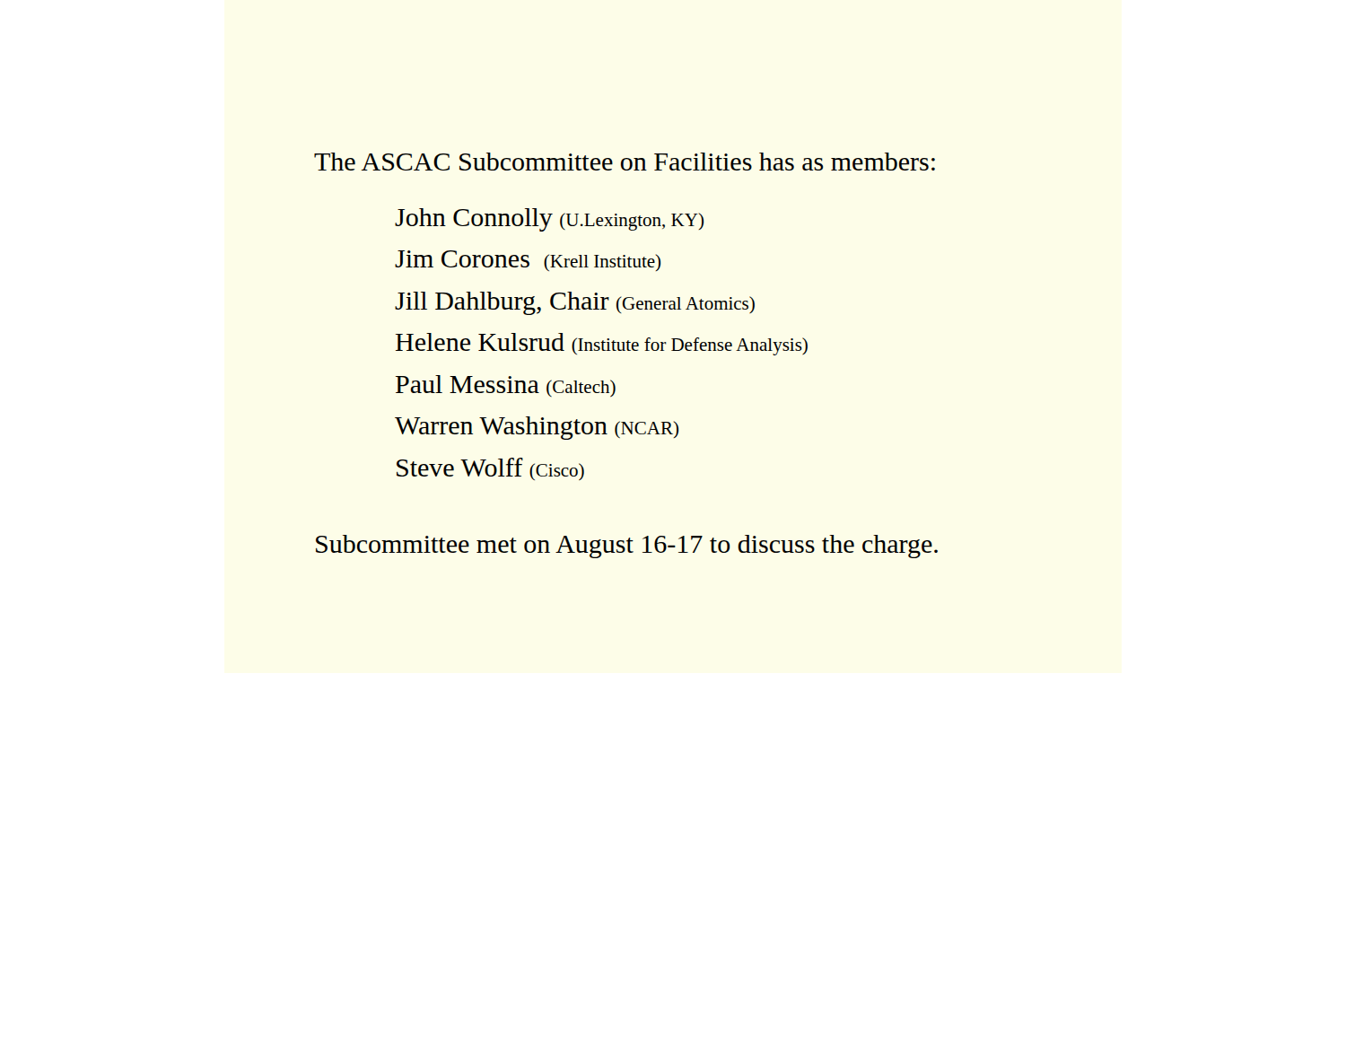The ASCAC Subcommittee on Facilities has as members:
John Connolly (U.Lexington, KY)
Jim Corones (Krell Institute)
Jill Dahlburg, Chair (General Atomics)
Helene Kulsrud (Institute for Defense Analysis)
Paul Messina (Caltech)
Warren Washington (NCAR)
Steve Wolff (Cisco)
Subcommittee met on August 16-17 to discuss the charge.